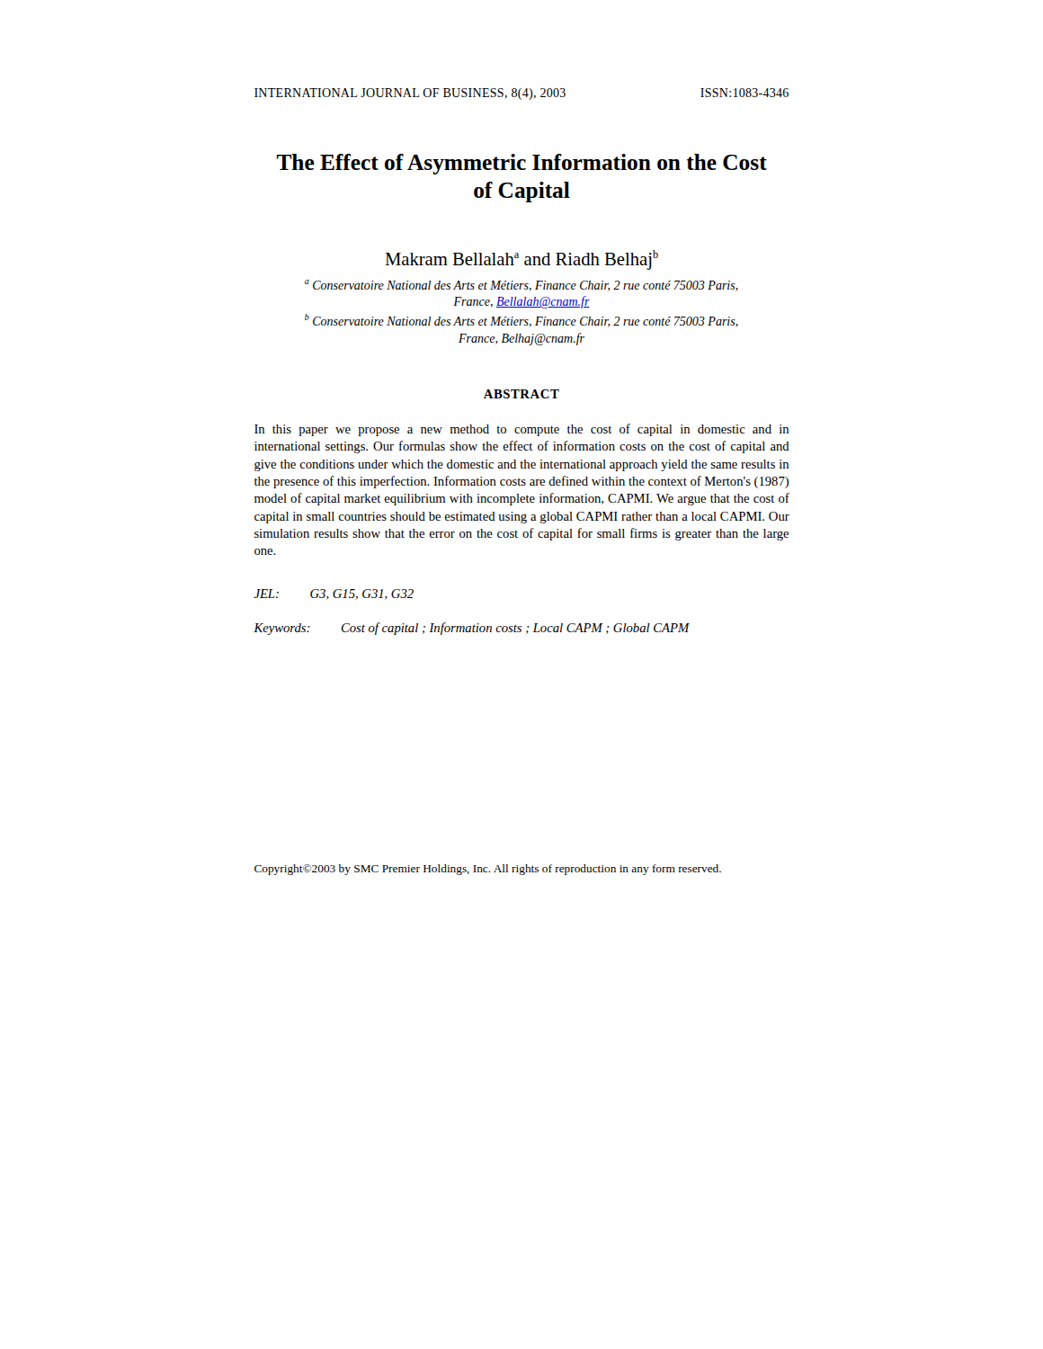INTERNATIONAL JOURNAL OF BUSINESS, 8(4), 2003 ISSN:1083-4346
The Effect of Asymmetric Information on the Cost
of Capital
Makram Bellalaha and Riadh Belhajb
a Conservatoire National des Arts et Métiers, Finance Chair, 2 rue conté 75003 Paris,
France, Bellalah@cnam.fr
b Conservatoire National des Arts et Métiers, Finance Chair, 2 rue conté 75003 Paris,
France, Belhaj@cnam.fr
ABSTRACT
In this paper we propose a new method to compute the cost of capital in domestic and in international settings. Our formulas show the effect of information costs on the cost of capital and give the conditions under which the domestic and the international approach yield the same results in the presence of this imperfection. Information costs are defined within the context of Merton's (1987) model of capital market equilibrium with incomplete information, CAPMI. We argue that the cost of capital in small countries should be estimated using a global CAPMI rather than a local CAPMI. Our simulation results show that the error on the cost of capital for small firms is greater than the large one.
JEL: G3, G15, G31, G32
Keywords: Cost of capital ; Information costs ; Local CAPM ; Global CAPM
Copyright©2003 by SMC Premier Holdings, Inc. All rights of reproduction in any form reserved.